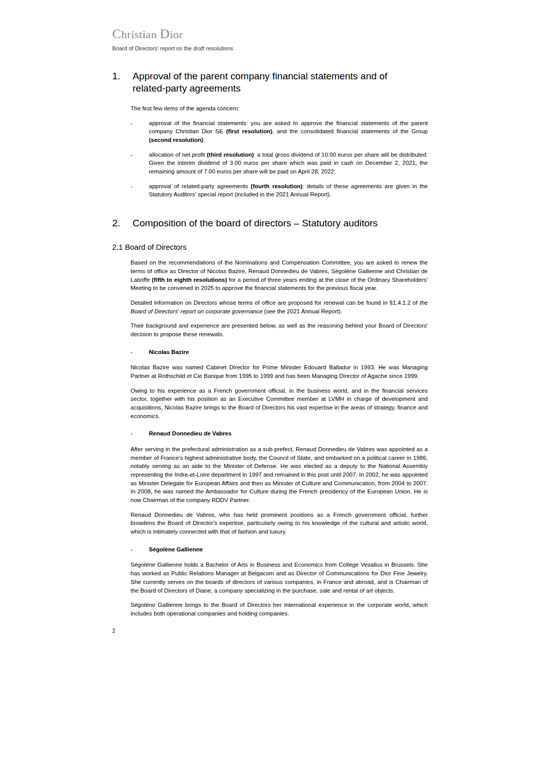Christian Dior
Board of Directors' report on the draft resolutions
1. Approval of the parent company financial statements and of related-party agreements
The first few items of the agenda concern:
approval of the financial statements: you are asked to approve the financial statements of the parent company Christian Dior SE (first resolution), and the consolidated financial statements of the Group (second resolution);
allocation of net profit (third resolution): a total gross dividend of 10.00 euros per share will be distributed. Given the interim dividend of 3.00 euros per share which was paid in cash on December 2, 2021, the remaining amount of 7.00 euros per share will be paid on April 28, 2022;
approval of related-party agreements (fourth resolution): details of these agreements are given in the Statutory Auditors' special report (included in the 2021 Annual Report).
2. Composition of the board of directors – Statutory auditors
2.1 Board of Directors
Based on the recommendations of the Nominations and Compensation Committee, you are asked to renew the terms of office as Director of Nicolas Bazire, Renaud Donnedieu de Vabres, Ségolène Gallienne and Christian de Labriffe (fifth to eighth resolutions) for a period of three years ending at the close of the Ordinary Shareholders' Meeting to be convened in 2025 to approve the financial statements for the previous fiscal year.
Detailed information on Directors whose terms of office are proposed for renewal can be found in §1.4.1.2 of the Board of Directors' report on corporate governance (see the 2021 Annual Report).
Their background and experience are presented below, as well as the reasoning behind your Board of Directors' decision to propose these renewals.
Nicolas Bazire
Nicolas Bazire was named Cabinet Director for Prime Minister Edouard Balladur in 1993. He was Managing Partner at Rothschild et Cie Banque from 1995 to 1999 and has been Managing Director of Agache since 1999.
Owing to his experience as a French government official, in the business world, and in the financial services sector, together with his position as an Executive Committee member at LVMH in charge of development and acquisitions, Nicolas Bazire brings to the Board of Directors his vast expertise in the areas of strategy, finance and economics.
Renaud Donnedieu de Vabres
After serving in the prefectural administration as a sub-prefect, Renaud Donnedieu de Vabres was appointed as a member of France's highest administrative body, the Council of State, and embarked on a political career in 1986, notably serving as an aide to the Minister of Defense. He was elected as a deputy to the National Assembly representing the Indre-et-Loire department in 1997 and remained in this post until 2007. In 2002, he was appointed as Minister Delegate for European Affairs and then as Minister of Culture and Communication, from 2004 to 2007. In 2008, he was named the Ambassador for Culture during the French presidency of the European Union. He is now Chairman of the company RDDV Partner.
Renaud Donnedieu de Vabres, who has held prominent positions as a French government official, further broadens the Board of Director's expertise, particularly owing to his knowledge of the cultural and artistic world, which is intimately connected with that of fashion and luxury.
Ségolène Gallienne
Ségolène Gallienne holds a Bachelor of Arts in Business and Economics from Collège Vesalius in Brussels. She has worked as Public Relations Manager at Belgacom and as Director of Communications for Dior Fine Jewelry. She currently serves on the boards of directors of various companies, in France and abroad, and is Chairman of the Board of Directors of Diane, a company specializing in the purchase, sale and rental of art objects.
Ségolène Gallienne brings to the Board of Directors her international experience in the corporate world, which includes both operational companies and holding companies.
2